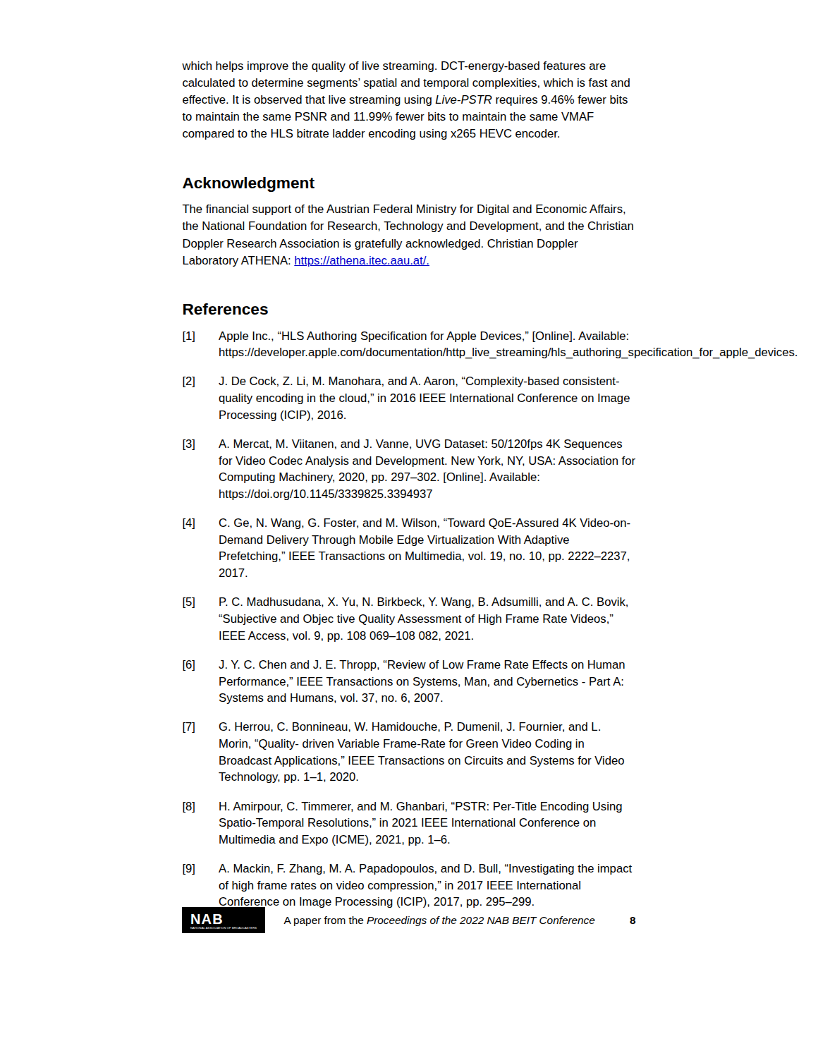which helps improve the quality of live streaming. DCT-energy-based features are calculated to determine segments’ spatial and temporal complexities, which is fast and effective. It is observed that live streaming using Live-PSTR requires 9.46% fewer bits to maintain the same PSNR and 11.99% fewer bits to maintain the same VMAF compared to the HLS bitrate ladder encoding using x265 HEVC encoder.
Acknowledgment
The financial support of the Austrian Federal Ministry for Digital and Economic Affairs, the National Foundation for Research, Technology and Development, and the Christian Doppler Research Association is gratefully acknowledged. Christian Doppler Laboratory ATHENA: https://athena.itec.aau.at/.
References
[1]
Apple Inc., “HLS Authoring Specification for Apple Devices,” [Online]. Available: https://developer.apple.com/documentation/http_live_streaming/hls_authoring_specification_for_apple_devices.
[2]
J. De Cock, Z. Li, M. Manohara, and A. Aaron, “Complexity-based consistent-quality encoding in the cloud,” in 2016 IEEE International Conference on Image Processing (ICIP), 2016.
[3]
A. Mercat, M. Viitanen, and J. Vanne, UVG Dataset: 50/120fps 4K Sequences for Video Codec Analysis and Development. New York, NY, USA: Association for Computing Machinery, 2020, pp. 297–302. [Online]. Available: https://doi.org/10.1145/3339825.3394937
[4]
C. Ge, N. Wang, G. Foster, and M. Wilson, “Toward QoE-Assured 4K Video-on-Demand Delivery Through Mobile Edge Virtualization With Adaptive Prefetching,” IEEE Transactions on Multimedia, vol. 19, no. 10, pp. 2222–2237, 2017.
[5]
P. C. Madhusudana, X. Yu, N. Birkbeck, Y. Wang, B. Adsumilli, and A. C. Bovik, “Subjective and Objec tive Quality Assessment of High Frame Rate Videos,” IEEE Access, vol. 9, pp. 108 069–108 082, 2021.
[6]
J. Y. C. Chen and J. E. Thropp, “Review of Low Frame Rate Effects on Human Performance,” IEEE Transactions on Systems, Man, and Cybernetics - Part A: Systems and Humans, vol. 37, no. 6, 2007.
[7]
G. Herrou, C. Bonnineau, W. Hamidouche, P. Dumenil, J. Fournier, and L. Morin, “Quality- driven Variable Frame-Rate for Green Video Coding in Broadcast Applications,” IEEE Transactions on Circuits and Systems for Video Technology, pp. 1–1, 2020.
[8]
H. Amirpour, C. Timmerer, and M. Ghanbari, “PSTR: Per-Title Encoding Using Spatio-Temporal Resolutions,” in 2021 IEEE International Conference on Multimedia and Expo (ICME), 2021, pp. 1–6.
[9]
A. Mackin, F. Zhang, M. A. Papadopoulos, and D. Bull, “Investigating the impact of high frame rates on video compression,” in 2017 IEEE International Conference on Image Processing (ICIP), 2017, pp. 295–299.
NABNATIONAL ASSOCIATION OF BROADCASTERS
A paper from the Proceedings of the 2022 NAB BEIT Conference
8